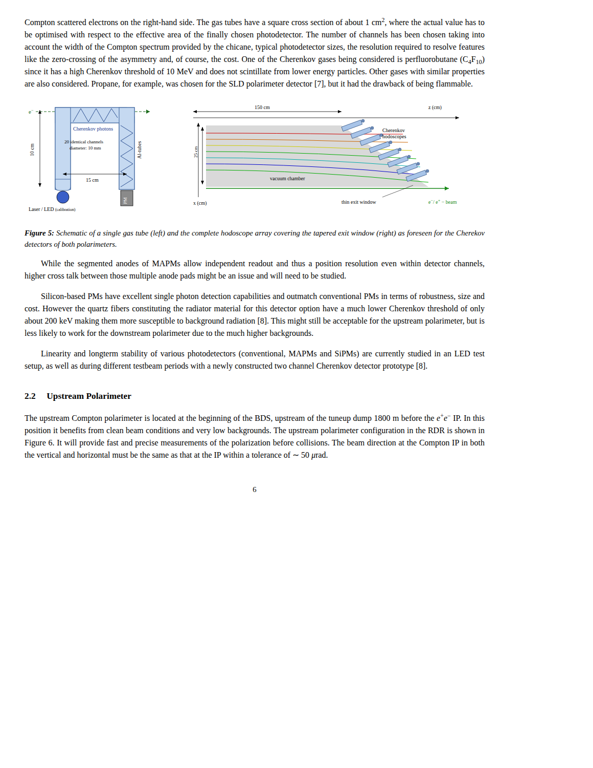Compton scattered electrons on the right-hand side. The gas tubes have a square cross section of about 1 cm2, where the actual value has to be optimised with respect to the effective area of the finally chosen photodetector. The number of channels has been chosen taking into account the width of the Compton spectrum provided by the chicane, typical photodetector sizes, the resolution required to resolve features like the zero-crossing of the asymmetry and, of course, the cost. One of the Cherenkov gases being considered is perfluorobutane (C4F10) since it has a high Cherenkov threshold of 10 MeV and does not scintillate from lower energy particles. Other gases with similar properties are also considered. Propane, for example, was chosen for the SLD polarimeter detector [7], but it had the drawback of being flammable.
e− Cherenkov photons 10 cm 20 identical channels diameter: 10 mm 15 cm Al-tubes PM Laser / LED (calibration) 150 cm z (cm) x (cm) 25 cm Cherenkov hodoscopes vacuum chamber thin exit window e−/ e+ − beam
Figure 5: Schematic of a single gas tube (left) and the complete hodoscope array covering the tapered exit window (right) as foreseen for the Cherekov detectors of both polarimeters.
While the segmented anodes of MAPMs allow independent readout and thus a position resolution even within detector channels, higher cross talk between those multiple anode pads might be an issue and will need to be studied.
Silicon-based PMs have excellent single photon detection capabilities and outmatch conventional PMs in terms of robustness, size and cost. However the quartz fibers constituting the radiator material for this detector option have a much lower Cherenkov threshold of only about 200 keV making them more susceptible to background radiation [8]. This might still be acceptable for the upstream polarimeter, but is less likely to work for the downstream polarimeter due to the much higher backgrounds.
Linearity and longterm stability of various photodetectors (conventional, MAPMs and SiPMs) are currently studied in an LED test setup, as well as during different testbeam periods with a newly constructed two channel Cherenkov detector prototype [8].
2.2 Upstream Polarimeter
The upstream Compton polarimeter is located at the beginning of the BDS, upstream of the tuneup dump 1800 m before the e+e− IP. In this position it benefits from clean beam conditions and very low backgrounds. The upstream polarimeter configuration in the RDR is shown in Figure 6. It will provide fast and precise measurements of the polarization before collisions. The beam direction at the Compton IP in both the vertical and horizontal must be the same as that at the IP within a tolerance of ∼ 50 μrad.
6